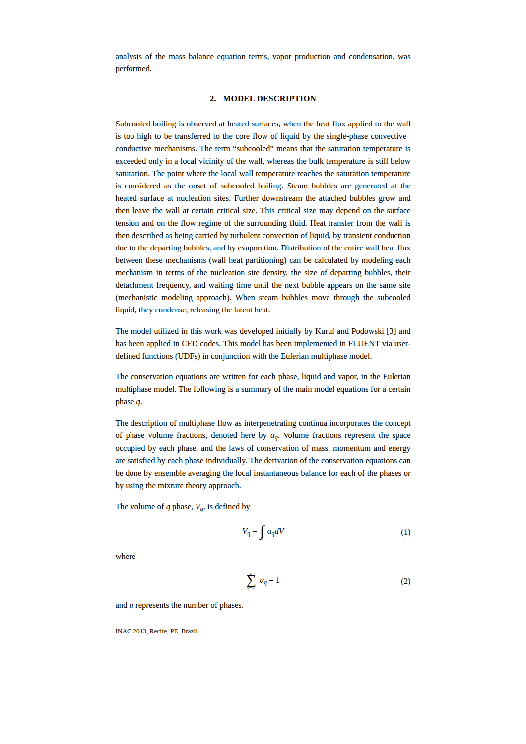analysis of the mass balance equation terms, vapor production and condensation, was performed.
2. MODEL DESCRIPTION
Subcooled boiling is observed at heated surfaces, when the heat flux applied to the wall is too high to be transferred to the core flow of liquid by the single-phase convective–conductive mechanisms. The term “subcooled” means that the saturation temperature is exceeded only in a local vicinity of the wall, whereas the bulk temperature is still below saturation. The point where the local wall temperature reaches the saturation temperature is considered as the onset of subcooled boiling. Steam bubbles are generated at the heated surface at nucleation sites. Further downstream the attached bubbles grow and then leave the wall at certain critical size. This critical size may depend on the surface tension and on the flow regime of the surrounding fluid. Heat transfer from the wall is then described as being carried by turbulent convection of liquid, by transient conduction due to the departing bubbles, and by evaporation. Distribution of the entire wall heat flux between these mechanisms (wall heat partitioning) can be calculated by modeling each mechanism in terms of the nucleation site density, the size of departing bubbles, their detachment frequency, and waiting time until the next bubble appears on the same site (mechanistic modeling approach). When steam bubbles move through the subcooled liquid, they condense, releasing the latent heat.
The model utilized in this work was developed initially by Kurul and Podowski [3] and has been applied in CFD codes. This model has been implemented in FLUENT via user-defined functions (UDFs) in conjunction with the Eulerian multiphase model.
The conservation equations are written for each phase, liquid and vapor, in the Eulerian multiphase model. The following is a summary of the main model equations for a certain phase q.
The description of multiphase flow as interpenetrating continua incorporates the concept of phase volume fractions, denoted here by αq. Volume fractions represent the space occupied by each phase, and the laws of conservation of mass, momentum and energy are satisfied by each phase individually. The derivation of the conservation equations can be done by ensemble averaging the local instantaneous balance for each of the phases or by using the mixture theory approach.
The volume of q phase, Vq, is defined by
Vq = ∫V αq dV
(1)
where
n∑q=1 αq = 1
(2)
and n represents the number of phases.
INAC 2013, Recife, PE, Brazil.